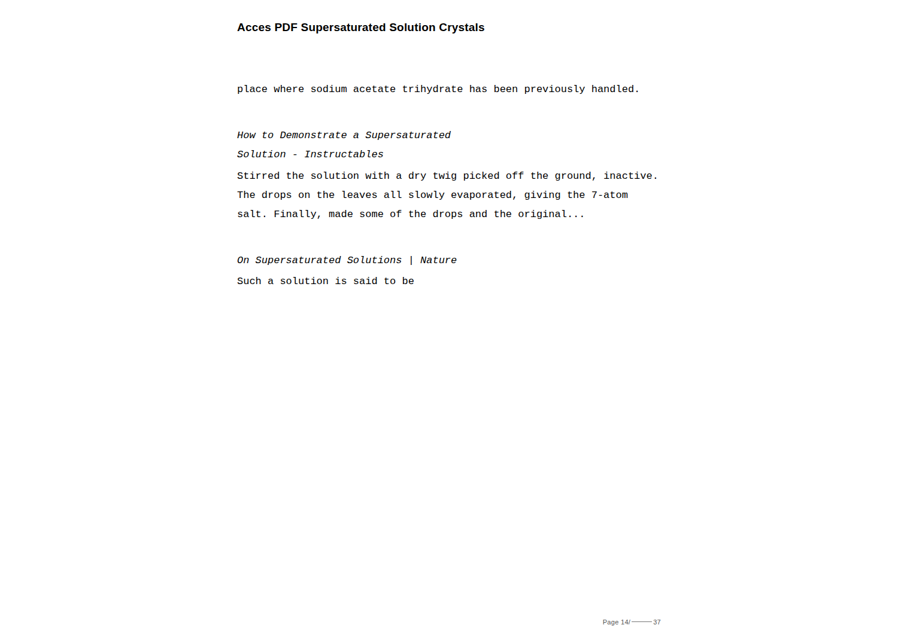Acces PDF Supersaturated Solution Crystals
place where sodium acetate trihydrate has been previously handled.
How to Demonstrate a Supersaturated
Solution - Instructables
Stirred the solution with a dry twig picked off the ground, inactive. The drops on the leaves all slowly evaporated, giving the 7-atom salt. Finally, made some of the drops and the original...
On Supersaturated Solutions | Nature
Such a solution is said to be
Page 14/ 37